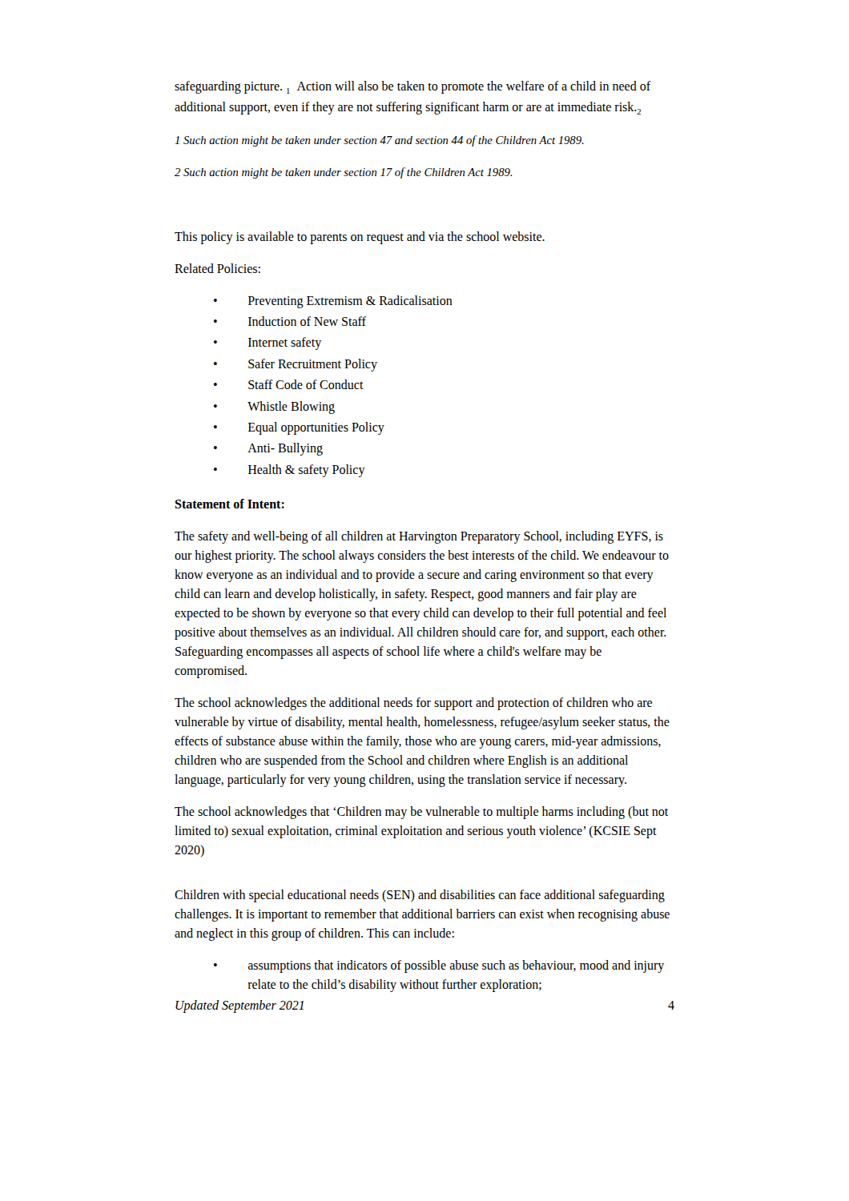safeguarding picture. 1 Action will also be taken to promote the welfare of a child in need of additional support, even if they are not suffering significant harm or are at immediate risk.2
1 Such action might be taken under section 47 and section 44 of the Children Act 1989.
2 Such action might be taken under section 17 of the Children Act 1989.
This policy is available to parents on request and via the school website.
Related Policies:
Preventing Extremism & Radicalisation
Induction of New Staff
Internet safety
Safer Recruitment Policy
Staff Code of Conduct
Whistle Blowing
Equal opportunities Policy
Anti- Bullying
Health & safety Policy
Statement of Intent:
The safety and well-being of all children at Harvington Preparatory School, including EYFS, is our highest priority. The school always considers the best interests of the child. We endeavour to know everyone as an individual and to provide a secure and caring environment so that every child can learn and develop holistically, in safety. Respect, good manners and fair play are expected to be shown by everyone so that every child can develop to their full potential and feel positive about themselves as an individual. All children should care for, and support, each other. Safeguarding encompasses all aspects of school life where a child's welfare may be compromised.
The school acknowledges the additional needs for support and protection of children who are vulnerable by virtue of disability, mental health, homelessness, refugee/asylum seeker status, the effects of substance abuse within the family, those who are young carers, mid-year admissions, children who are suspended from the School and children where English is an additional language, particularly for very young children, using the translation service if necessary.
The school acknowledges that ‘Children may be vulnerable to multiple harms including (but not limited to) sexual exploitation, criminal exploitation and serious youth violence’ (KCSIE Sept 2020)
Children with special educational needs (SEN) and disabilities can face additional safeguarding challenges. It is important to remember that additional barriers can exist when recognising abuse and neglect in this group of children. This can include:
assumptions that indicators of possible abuse such as behaviour, mood and injury relate to the child’s disability without further exploration;
Updated September 2021 4